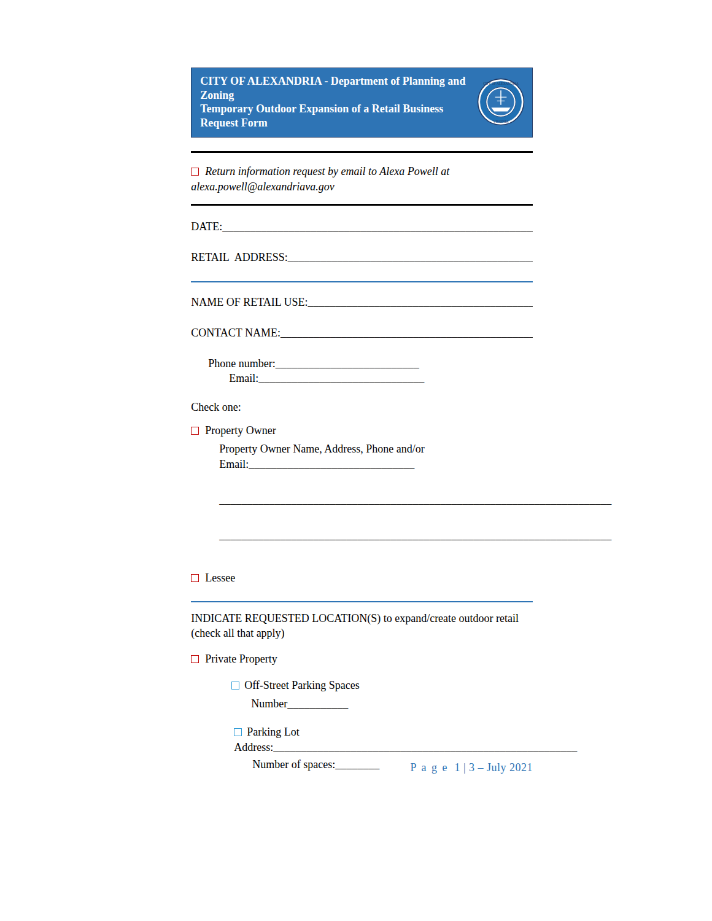CITY OF ALEXANDRIA - Department of Planning and Zoning
Temporary Outdoor Expansion of a Retail Business Request Form
CITY OF ALEXANDRIA VIRGINIA
Return information request by email to Alexa Powell at alexa.powell@alexandriava.gov
DATE:_______________________________________________________________________
RETAIL ADDRESS:_______________________________________________________
NAME OF RETAIL USE:____________________________________________________
CONTACT NAME:__________________________________________________________
Phone number:__________________________ Email:______________________________
Check one:
Property Owner
Property Owner Name, Address, Phone and/or Email:______________________________
_______________________________________________________________________
_______________________________________________________________________
Lessee
INDICATE REQUESTED LOCATION(S) to expand/create outdoor retail (check all that apply)
Private Property
Off-Street Parking Spaces
Number___________
Parking Lot Address:_______________________________________________________
Number of spaces:________
P a g e 1 | 3 – July 2021